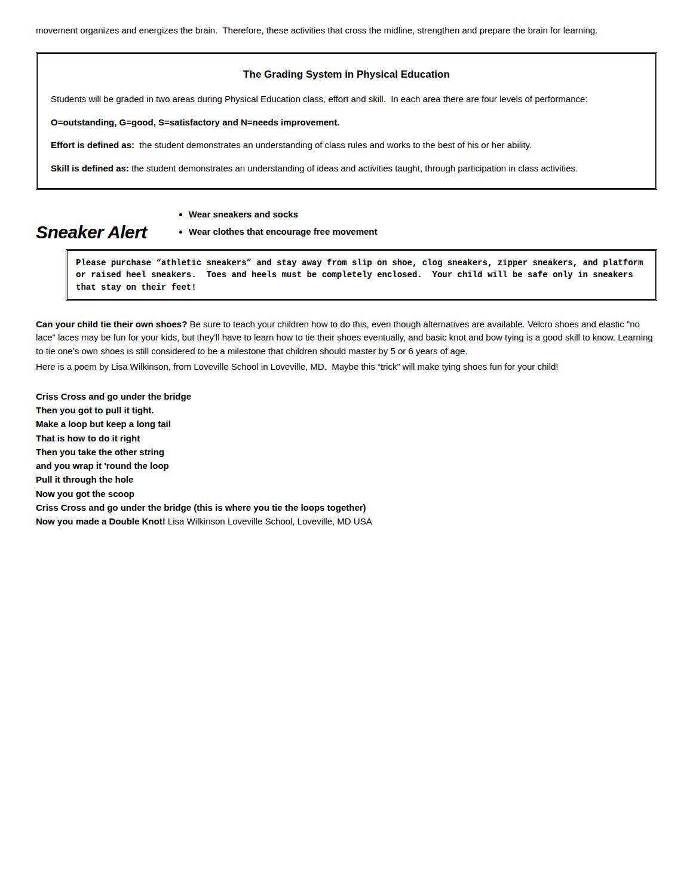movement organizes and energizes the brain. Therefore, these activities that cross the midline, strengthen and prepare the brain for learning.
The Grading System in Physical Education
Students will be graded in two areas during Physical Education class, effort and skill. In each area there are four levels of performance:
O=outstanding, G=good, S=satisfactory and N=needs improvement.
Effort is defined as: the student demonstrates an understanding of class rules and works to the best of his or her ability.
Skill is defined as: the student demonstrates an understanding of ideas and activities taught, through participation in class activities.
Sneaker Alert
Wear sneakers and socks
Wear clothes that encourage free movement
Please purchase “athletic sneakers” and stay away from slip on shoe, clog sneakers, zipper sneakers, and platform or raised heel sneakers. Toes and heels must be completely enclosed. Your child will be safe only in sneakers that stay on their feet!
Can your child tie their own shoes? Be sure to teach your children how to do this, even though alternatives are available. Velcro shoes and elastic "no lace" laces may be fun for your kids, but they'll have to learn how to tie their shoes eventually, and basic knot and bow tying is a good skill to know. Learning to tie one’s own shoes is still considered to be a milestone that children should master by 5 or 6 years of age.
Here is a poem by Lisa Wilkinson, from Loveville School in Loveville, MD. Maybe this “trick” will make tying shoes fun for your child!
Criss Cross and go under the bridge
Then you got to pull it tight.
Make a loop but keep a long tail
That is how to do it right
Then you take the other string
and you wrap it 'round the loop
Pull it through the hole
Now you got the scoop
Criss Cross and go under the bridge (this is where you tie the loops together)
Now you made a Double Knot! Lisa Wilkinson Loveville School, Loveville, MD USA